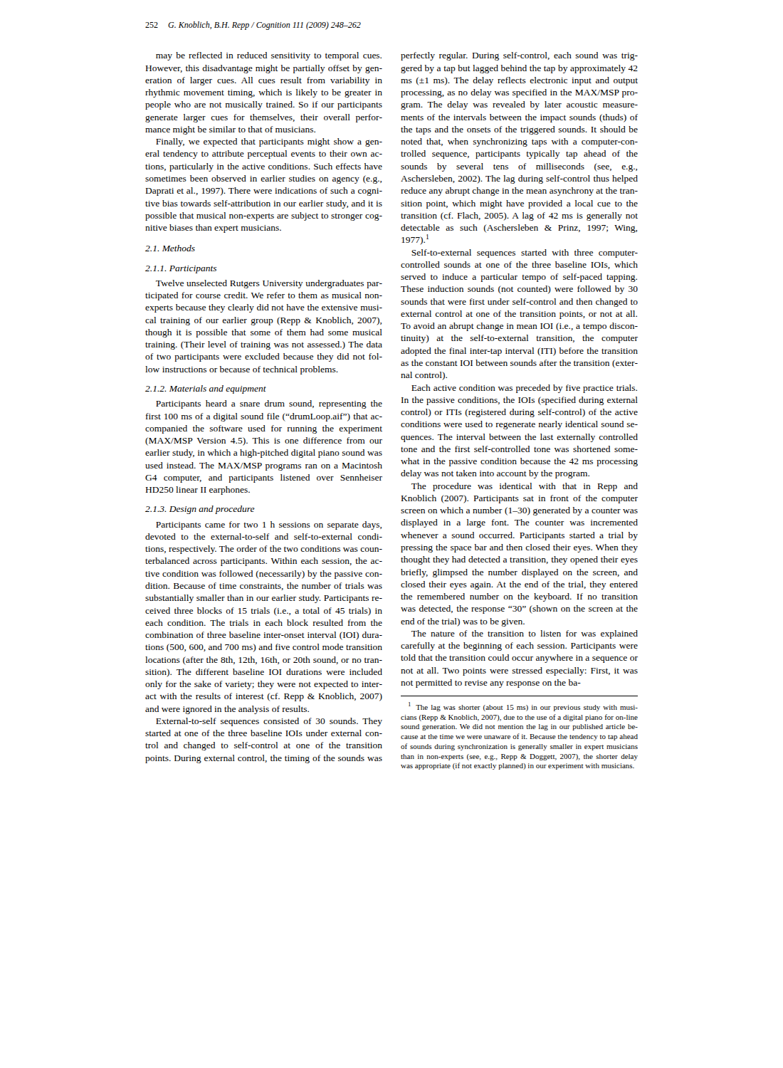252 G. Knoblich, B.H. Repp / Cognition 111 (2009) 248–262
may be reflected in reduced sensitivity to temporal cues. However, this disadvantage might be partially offset by generation of larger cues. All cues result from variability in rhythmic movement timing, which is likely to be greater in people who are not musically trained. So if our participants generate larger cues for themselves, their overall performance might be similar to that of musicians.
Finally, we expected that participants might show a general tendency to attribute perceptual events to their own actions, particularly in the active conditions. Such effects have sometimes been observed in earlier studies on agency (e.g., Daprati et al., 1997). There were indications of such a cognitive bias towards self-attribution in our earlier study, and it is possible that musical non-experts are subject to stronger cognitive biases than expert musicians.
2.1. Methods
2.1.1. Participants
Twelve unselected Rutgers University undergraduates participated for course credit. We refer to them as musical non-experts because they clearly did not have the extensive musical training of our earlier group (Repp & Knoblich, 2007), though it is possible that some of them had some musical training. (Their level of training was not assessed.) The data of two participants were excluded because they did not follow instructions or because of technical problems.
2.1.2. Materials and equipment
Participants heard a snare drum sound, representing the first 100 ms of a digital sound file (“drumLoop.aif”) that accompanied the software used for running the experiment (MAX/MSP Version 4.5). This is one difference from our earlier study, in which a high-pitched digital piano sound was used instead. The MAX/MSP programs ran on a Macintosh G4 computer, and participants listened over Sennheiser HD250 linear II earphones.
2.1.3. Design and procedure
Participants came for two 1 h sessions on separate days, devoted to the external-to-self and self-to-external conditions, respectively. The order of the two conditions was counterbalanced across participants. Within each session, the active condition was followed (necessarily) by the passive condition. Because of time constraints, the number of trials was substantially smaller than in our earlier study. Participants received three blocks of 15 trials (i.e., a total of 45 trials) in each condition. The trials in each block resulted from the combination of three baseline inter-onset interval (IOI) durations (500, 600, and 700 ms) and five control mode transition locations (after the 8th, 12th, 16th, or 20th sound, or no transition). The different baseline IOI durations were included only for the sake of variety; they were not expected to interact with the results of interest (cf. Repp & Knoblich, 2007) and were ignored in the analysis of results.
External-to-self sequences consisted of 30 sounds. They started at one of the three baseline IOIs under external control and changed to self-control at one of the transition points. During external control, the timing of the sounds was perfectly regular. During self-control, each sound was triggered by a tap but lagged behind the tap by approximately 42 ms (±1 ms). The delay reflects electronic input and output processing, as no delay was specified in the MAX/MSP program. The delay was revealed by later acoustic measurements of the intervals between the impact sounds (thuds) of the taps and the onsets of the triggered sounds. It should be noted that, when synchronizing taps with a computer-controlled sequence, participants typically tap ahead of the sounds by several tens of milliseconds (see, e.g., Aschersleben, 2002). The lag during self-control thus helped reduce any abrupt change in the mean asynchrony at the transition point, which might have provided a local cue to the transition (cf. Flach, 2005). A lag of 42 ms is generally not detectable as such (Aschersleben & Prinz, 1997; Wing, 1977).1
Self-to-external sequences started with three computer-controlled sounds at one of the three baseline IOIs, which served to induce a particular tempo of self-paced tapping. These induction sounds (not counted) were followed by 30 sounds that were first under self-control and then changed to external control at one of the transition points, or not at all. To avoid an abrupt change in mean IOI (i.e., a tempo discontinuity) at the self-to-external transition, the computer adopted the final inter-tap interval (ITI) before the transition as the constant IOI between sounds after the transition (external control).
Each active condition was preceded by five practice trials. In the passive conditions, the IOIs (specified during external control) or ITIs (registered during self-control) of the active conditions were used to regenerate nearly identical sound sequences. The interval between the last externally controlled tone and the first self-controlled tone was shortened somewhat in the passive condition because the 42 ms processing delay was not taken into account by the program.
The procedure was identical with that in Repp and Knoblich (2007). Participants sat in front of the computer screen on which a number (1–30) generated by a counter was displayed in a large font. The counter was incremented whenever a sound occurred. Participants started a trial by pressing the space bar and then closed their eyes. When they thought they had detected a transition, they opened their eyes briefly, glimpsed the number displayed on the screen, and closed their eyes again. At the end of the trial, they entered the remembered number on the keyboard. If no transition was detected, the response “30” (shown on the screen at the end of the trial) was to be given.
The nature of the transition to listen for was explained carefully at the beginning of each session. Participants were told that the transition could occur anywhere in a sequence or not at all. Two points were stressed especially: First, it was not permitted to revise any response on the ba-
1 The lag was shorter (about 15 ms) in our previous study with musicians (Repp & Knoblich, 2007), due to the use of a digital piano for on-line sound generation. We did not mention the lag in our published article because at the time we were unaware of it. Because the tendency to tap ahead of sounds during synchronization is generally smaller in expert musicians than in non-experts (see, e.g., Repp & Doggett, 2007), the shorter delay was appropriate (if not exactly planned) in our experiment with musicians.